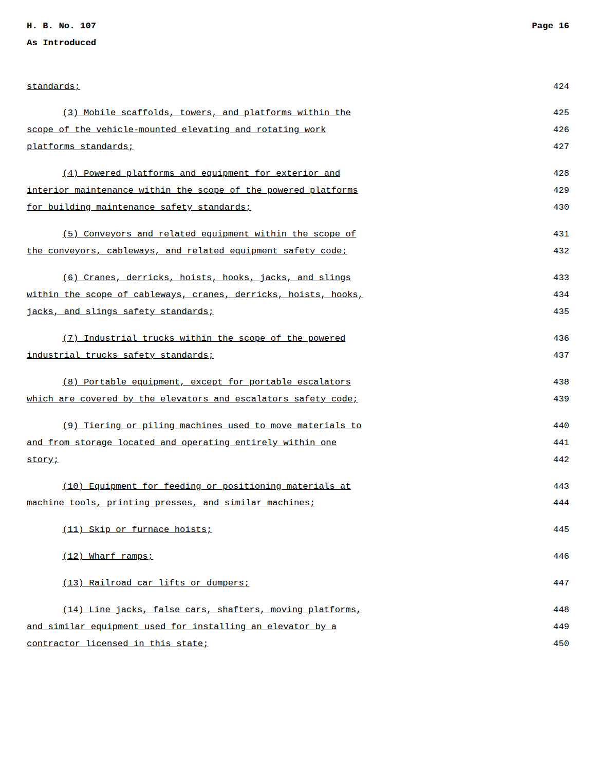H. B. No. 107 As Introduced
Page 16
standards; 424
(3) Mobile scaffolds, towers, and platforms within the 425
scope of the vehicle-mounted elevating and rotating work 426
platforms standards; 427
(4) Powered platforms and equipment for exterior and 428
interior maintenance within the scope of the powered platforms 429
for building maintenance safety standards; 430
(5) Conveyors and related equipment within the scope of 431
the conveyors, cableways, and related equipment safety code; 432
(6) Cranes, derricks, hoists, hooks, jacks, and slings 433
within the scope of cableways, cranes, derricks, hoists, hooks, 434
jacks, and slings safety standards; 435
(7) Industrial trucks within the scope of the powered 436
industrial trucks safety standards; 437
(8) Portable equipment, except for portable escalators 438
which are covered by the elevators and escalators safety code; 439
(9) Tiering or piling machines used to move materials to 440
and from storage located and operating entirely within one 441
story; 442
(10) Equipment for feeding or positioning materials at 443
machine tools, printing presses, and similar machines; 444
(11) Skip or furnace hoists; 445
(12) Wharf ramps; 446
(13) Railroad car lifts or dumpers; 447
(14) Line jacks, false cars, shafters, moving platforms, 448
and similar equipment used for installing an elevator by a 449
contractor licensed in this state; 450